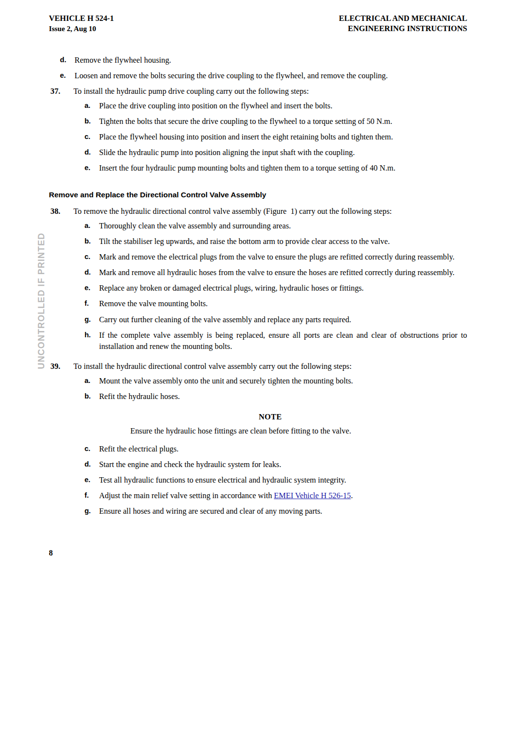UNCONTROLLED IF PRINTED
VEHICLE H 524-1
Issue 2, Aug 10
ELECTRICAL AND MECHANICAL
ENGINEERING INSTRUCTIONS
d. Remove the flywheel housing.
e. Loosen and remove the bolts securing the drive coupling to the flywheel, and remove the coupling.
37. To install the hydraulic pump drive coupling carry out the following steps:
a. Place the drive coupling into position on the flywheel and insert the bolts.
b. Tighten the bolts that secure the drive coupling to the flywheel to a torque setting of 50 N.m.
c. Place the flywheel housing into position and insert the eight retaining bolts and tighten them.
d. Slide the hydraulic pump into position aligning the input shaft with the coupling.
e. Insert the four hydraulic pump mounting bolts and tighten them to a torque setting of 40 N.m.
Remove and Replace the Directional Control Valve Assembly
38. To remove the hydraulic directional control valve assembly (Figure 1) carry out the following steps:
a. Thoroughly clean the valve assembly and surrounding areas.
b. Tilt the stabiliser leg upwards, and raise the bottom arm to provide clear access to the valve.
c. Mark and remove the electrical plugs from the valve to ensure the plugs are refitted correctly during reassembly.
d. Mark and remove all hydraulic hoses from the valve to ensure the hoses are refitted correctly during reassembly.
e. Replace any broken or damaged electrical plugs, wiring, hydraulic hoses or fittings.
f. Remove the valve mounting bolts.
g. Carry out further cleaning of the valve assembly and replace any parts required.
h. If the complete valve assembly is being replaced, ensure all ports are clean and clear of obstructions prior to installation and renew the mounting bolts.
39. To install the hydraulic directional control valve assembly carry out the following steps:
a. Mount the valve assembly onto the unit and securely tighten the mounting bolts.
b. Refit the hydraulic hoses.
NOTE
Ensure the hydraulic hose fittings are clean before fitting to the valve.
c. Refit the electrical plugs.
d. Start the engine and check the hydraulic system for leaks.
e. Test all hydraulic functions to ensure electrical and hydraulic system integrity.
f. Adjust the main relief valve setting in accordance with EMEI Vehicle H 526-15.
g. Ensure all hoses and wiring are secured and clear of any moving parts.
8